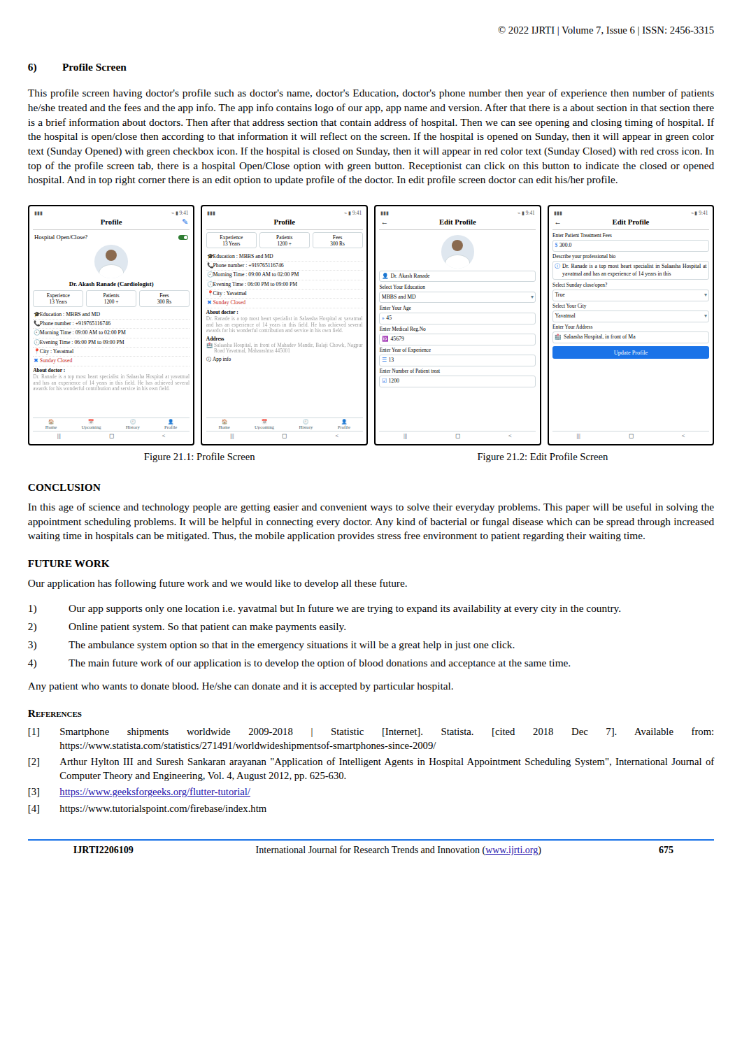© 2022 IJRTI | Volume 7, Issue 6 | ISSN: 2456-3315
6) Profile Screen
This profile screen having doctor's profile such as doctor's name, doctor's Education, doctor's phone number then year of experience then number of patients he/she treated and the fees and the app info. The app info contains logo of our app, app name and version. After that there is a about section in that section there is a brief information about doctors. Then after that address section that contain address of hospital. Then we can see opening and closing timing of hospital. If the hospital is open/close then according to that information it will reflect on the screen. If the hospital is opened on Sunday, then it will appear in green color text (Sunday Opened) with green checkbox icon. If the hospital is closed on Sunday, then it will appear in red color text (Sunday Closed) with red cross icon. In top of the profile screen tab, there is a hospital Open/Close option with green button. Receptionist can click on this button to indicate the closed or opened hospital. And in top right corner there is an edit option to update profile of the doctor. In edit profile screen doctor can edit his/her profile.
▮▮▮⌁ ▮ 9:41
Profile✎
Hospital Open/Close?
Dr. Akash Ranade (Cardiologist)
Experience
13 Years
Patients
1200 +
Fees
300 Rs
🎓Education : MBBS and MD
📞Phone number : +919765116746
🕘Morning Time : 09:00 AM to 02:00 PM
🕕Evening Time : 06:00 PM to 09:00 PM
📍City : Yavatmal
✖Sunday Closed
About doctor :
Dr. Ranade is a top most heart specialist in Salaasha Hospital at yavatmal and has an experience of 14 years in this field. He has achieved several awards for his wonderful contribution and service in his own field.
🏠
Home📅
Upcoming🕘
History👤
Profile
|||◻<
▮▮▮⌁ ▮ 9:41
Profile
Experience
13 Years
Patients
1200 +
Fees
300 Rs
🎓Education : MBBS and MD
📞Phone number : +919765116746
🕘Morning Time : 09:00 AM to 02:00 PM
🕕Evening Time : 06:00 PM to 09:00 PM
📍City : Yavatmal
✖Sunday Closed
About doctor :
Dr. Ranade is a top most heart specialist in Salaasha Hospital at yavatmal and has an experience of 14 years in this field. He has achieved several awards for his wonderful contribution and service in his own field.
Address
🏥Salaasha Hospital, in front of Mahadev Mandir, Balaji Chowk, Nagpur Road Yavatmal, Maharashtra 445001
ⓘApp info
🏠
Home📅
Upcoming🕘
History👤
Profile
|||◻<
▮▮▮⌁ ▮ 9:41
←Edit Profile
👤Dr. Akash Ranade
Select Your Education
MBBS and MD▾
Enter Your Age
»45
Enter Medical Reg.No
🆔45679
Enter Year of Experience
☰13
Enter Number of Patient treat
☑1200
|||◻<
▮▮▮⌁ ▮ 9:41
←Edit Profile
Enter Patient Treatment Fees
$300.0
Describe your professional bio
ⓘDr. Ranade is a top most heart specialist in Salaasha Hospital at yavatmal and has an experience of 14 years in this
Select Sunday close/open?
True▾
Select Your City
Yavatmal▾
Enter Your Address
🏥Salaasha Hospital, in front of Ma
Update Profile
|||◻<
Figure 21.1: Profile Screen
Figure 21.2: Edit Profile Screen
CONCLUSION
In this age of science and technology people are getting easier and convenient ways to solve their everyday problems. This paper will be useful in solving the appointment scheduling problems. It will be helpful in connecting every doctor. Any kind of bacterial or fungal disease which can be spread through increased waiting time in hospitals can be mitigated. Thus, the mobile application provides stress free environment to patient regarding their waiting time.
FUTURE WORK
Our application has following future work and we would like to develop all these future.
1) Our app supports only one location i.e. yavatmal but In future we are trying to expand its availability at every city in the country.
2) Online patient system. So that patient can make payments easily.
3) The ambulance system option so that in the emergency situations it will be a great help in just one click.
4) The main future work of our application is to develop the option of blood donations and acceptance at the same time.
Any patient who wants to donate blood. He/she can donate and it is accepted by particular hospital.
References
[1] Smartphone shipments worldwide 2009-2018 | Statistic [Internet]. Statista. [cited 2018 Dec 7]. Available from: https://www.statista.com/statistics/271491/worldwideshipmentsof-smartphones-since-2009/
[2] Arthur Hylton III and Suresh Sankaran arayanan "Application of Intelligent Agents in Hospital Appointment Scheduling System", International Journal of Computer Theory and Engineering, Vol. 4, August 2012, pp. 625-630.
[3] https://www.geeksforgeeks.org/flutter-tutorial/
[4] https://www.tutorialspoint.com/firebase/index.htm
IJRTI2206109
International Journal for Research Trends and Innovation (www.ijrti.org)
675